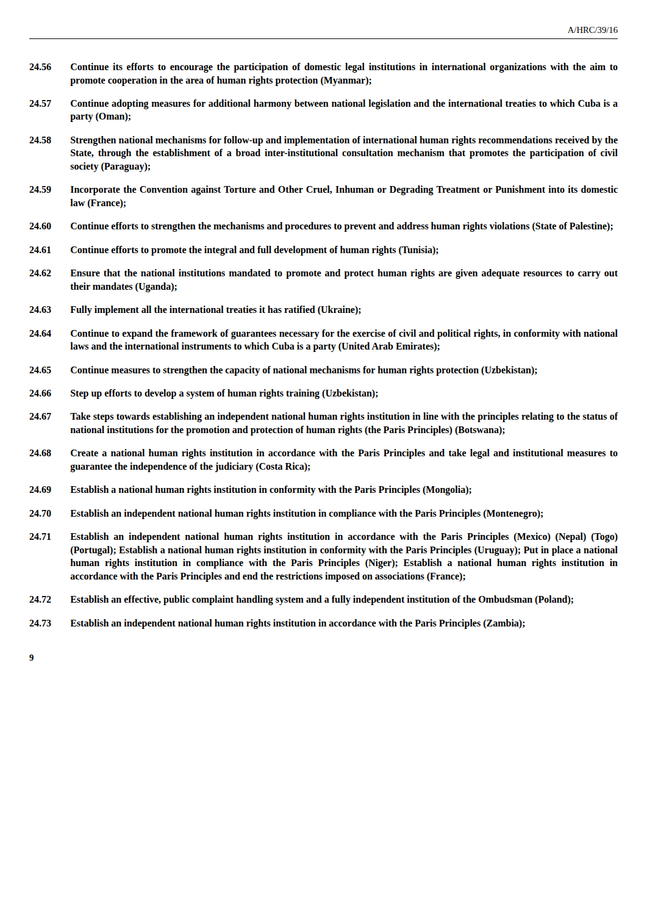A/HRC/39/16
24.56
Continue its efforts to encourage the participation of domestic legal institutions in international organizations with the aim to promote cooperation in the area of human rights protection (Myanmar);
24.57
Continue adopting measures for additional harmony between national legislation and the international treaties to which Cuba is a party (Oman);
24.58
Strengthen national mechanisms for follow-up and implementation of international human rights recommendations received by the State, through the establishment of a broad inter-institutional consultation mechanism that promotes the participation of civil society (Paraguay);
24.59
Incorporate the Convention against Torture and Other Cruel, Inhuman or Degrading Treatment or Punishment into its domestic law (France);
24.60
Continue efforts to strengthen the mechanisms and procedures to prevent and address human rights violations (State of Palestine);
24.61
Continue efforts to promote the integral and full development of human rights (Tunisia);
24.62
Ensure that the national institutions mandated to promote and protect human rights are given adequate resources to carry out their mandates (Uganda);
24.63
Fully implement all the international treaties it has ratified (Ukraine);
24.64
Continue to expand the framework of guarantees necessary for the exercise of civil and political rights, in conformity with national laws and the international instruments to which Cuba is a party (United Arab Emirates);
24.65
Continue measures to strengthen the capacity of national mechanisms for human rights protection (Uzbekistan);
24.66
Step up efforts to develop a system of human rights training (Uzbekistan);
24.67
Take steps towards establishing an independent national human rights institution in line with the principles relating to the status of national institutions for the promotion and protection of human rights (the Paris Principles) (Botswana);
24.68
Create a national human rights institution in accordance with the Paris Principles and take legal and institutional measures to guarantee the independence of the judiciary (Costa Rica);
24.69
Establish a national human rights institution in conformity with the Paris Principles (Mongolia);
24.70
Establish an independent national human rights institution in compliance with the Paris Principles (Montenegro);
24.71
Establish an independent national human rights institution in accordance with the Paris Principles (Mexico) (Nepal) (Togo) (Portugal); Establish a national human rights institution in conformity with the Paris Principles (Uruguay); Put in place a national human rights institution in compliance with the Paris Principles (Niger); Establish a national human rights institution in accordance with the Paris Principles and end the restrictions imposed on associations (France);
24.72
Establish an effective, public complaint handling system and a fully independent institution of the Ombudsman (Poland);
24.73
Establish an independent national human rights institution in accordance with the Paris Principles (Zambia);
9